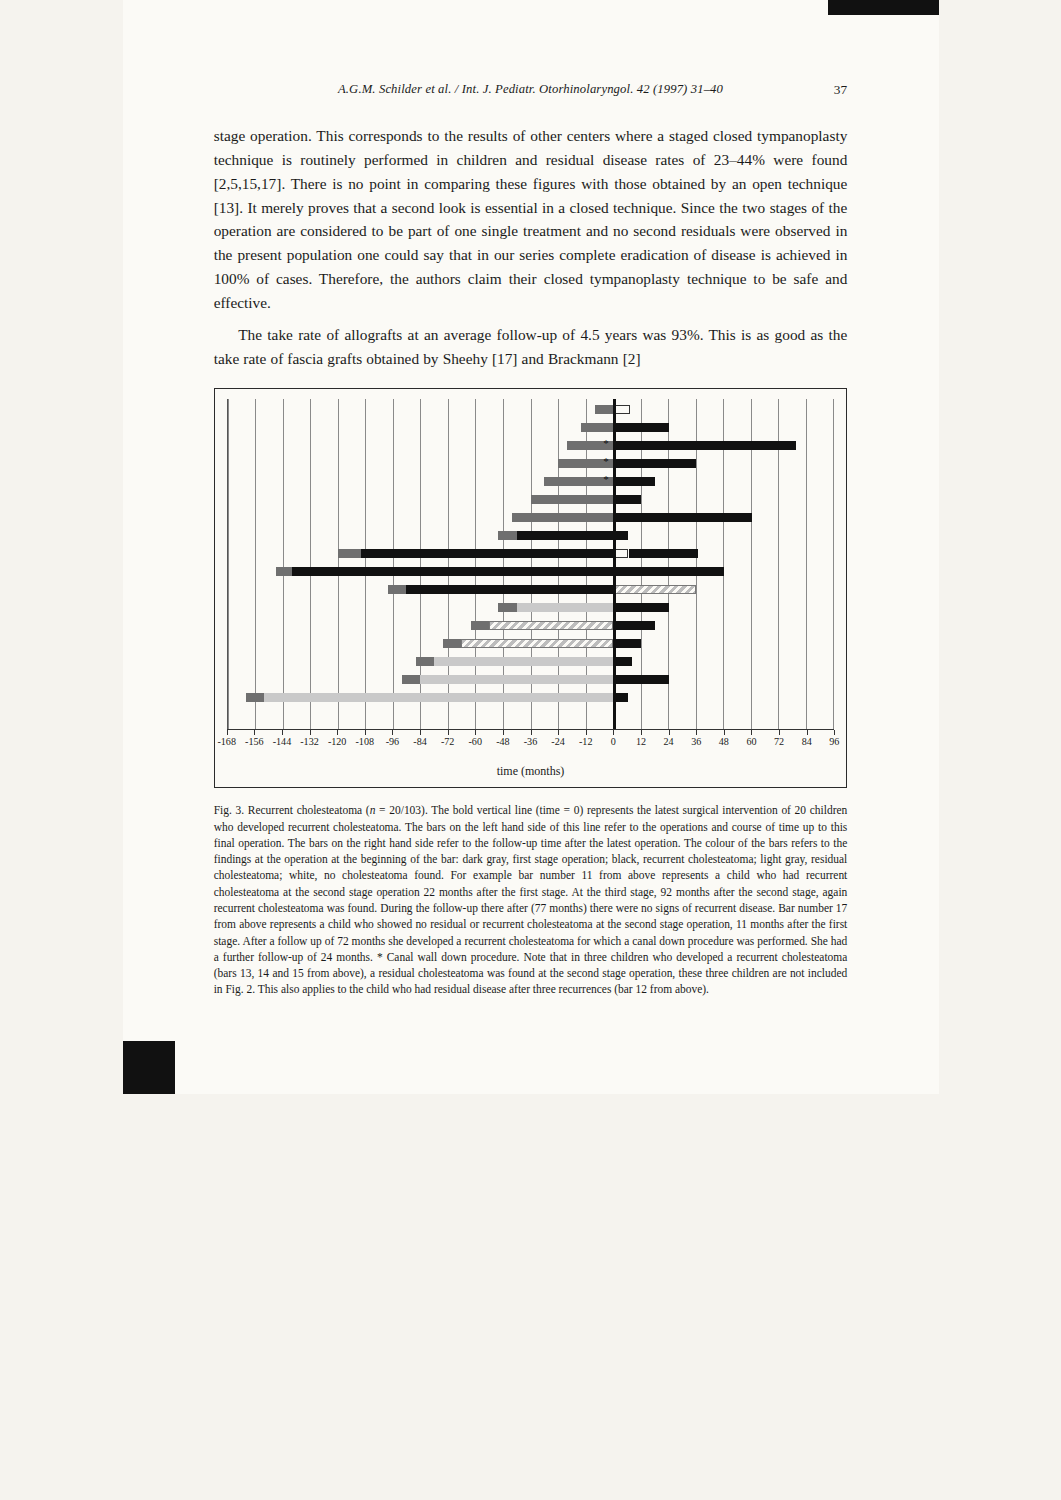A.G.M. Schilder et al. / Int. J. Pediatr. Otorhinolaryngol. 42 (1997) 31–40 37
stage operation. This corresponds to the results of other centers where a staged closed tympanoplasty technique is routinely performed in children and residual disease rates of 23–44% were found [2,5,15,17]. There is no point in comparing these figures with those obtained by an open technique [13]. It merely proves that a second look is essential in a closed technique. Since the two stages of the operation are considered to be part of one single treatment and no second residuals were observed in the present population one could say that in our series complete eradication of disease is achieved in 100% of cases. Therefore, the authors claim their closed tympanoplasty technique to be safe and effective.
The take rate of allografts at an average follow-up of 4.5 years was 93%. This is as good as the take rate of fascia grafts obtained by Sheehy [17] and Brackmann [2]
*
*
*
-168 -156 -144 -132 -120 -108 -96 -84 -72 -60 -48 -36 -24 -12 0 12 24 36 48 60 72 84 96
time (months)
Fig. 3. Recurrent cholesteatoma (n = 20/103). The bold vertical line (time = 0) represents the latest surgical intervention of 20 children who developed recurrent cholesteatoma. The bars on the left hand side of this line refer to the operations and course of time up to this final operation. The bars on the right hand side refer to the follow-up time after the latest operation. The colour of the bars refers to the findings at the operation at the beginning of the bar: dark gray, first stage operation; black, recurrent cholesteatoma; light gray, residual cholesteatoma; white, no cholesteatoma found. For example bar number 11 from above represents a child who had recurrent cholesteatoma at the second stage operation 22 months after the first stage. At the third stage, 92 months after the second stage, again recurrent cholesteatoma was found. During the follow-up there after (77 months) there were no signs of recurrent disease. Bar number 17 from above represents a child who showed no residual or recurrent cholesteatoma at the second stage operation, 11 months after the first stage. After a follow up of 72 months she developed a recurrent cholesteatoma for which a canal down procedure was performed. She had a further follow-up of 24 months. * Canal wall down procedure. Note that in three children who developed a recurrent cholesteatoma (bars 13, 14 and 15 from above), a residual cholesteatoma was found at the second stage operation, these three children are not included in Fig. 2. This also applies to the child who had residual disease after three recurrences (bar 12 from above).